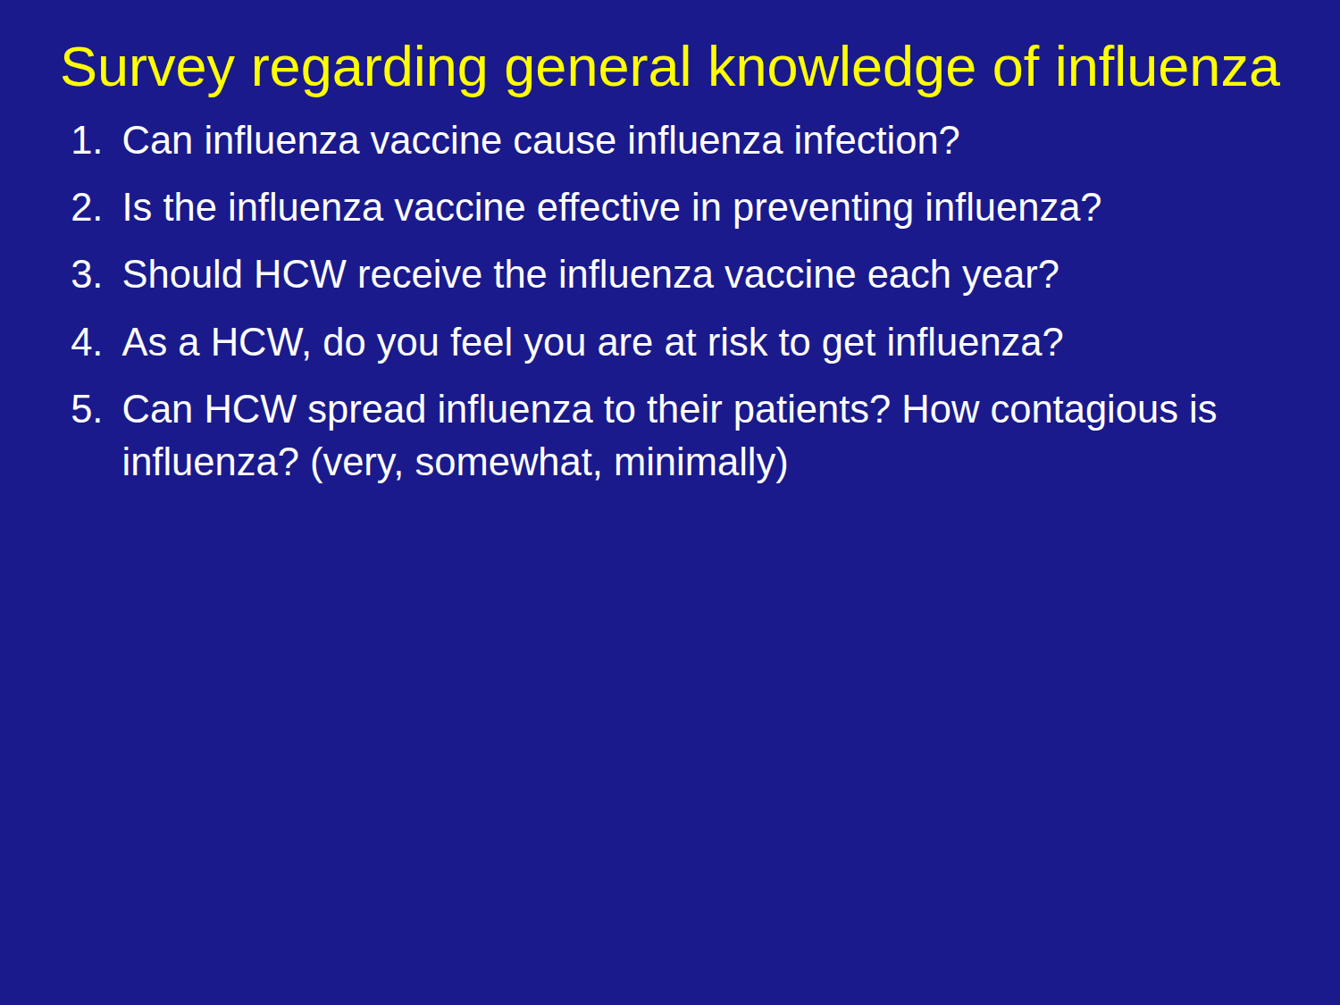Survey regarding general knowledge of influenza
Can influenza vaccine cause influenza infection?
Is the influenza vaccine effective in preventing influenza?
Should HCW receive the influenza vaccine each year?
As a HCW, do you feel you are at risk to get influenza?
Can HCW spread influenza to their patients? How contagious is influenza? (very, somewhat, minimally)